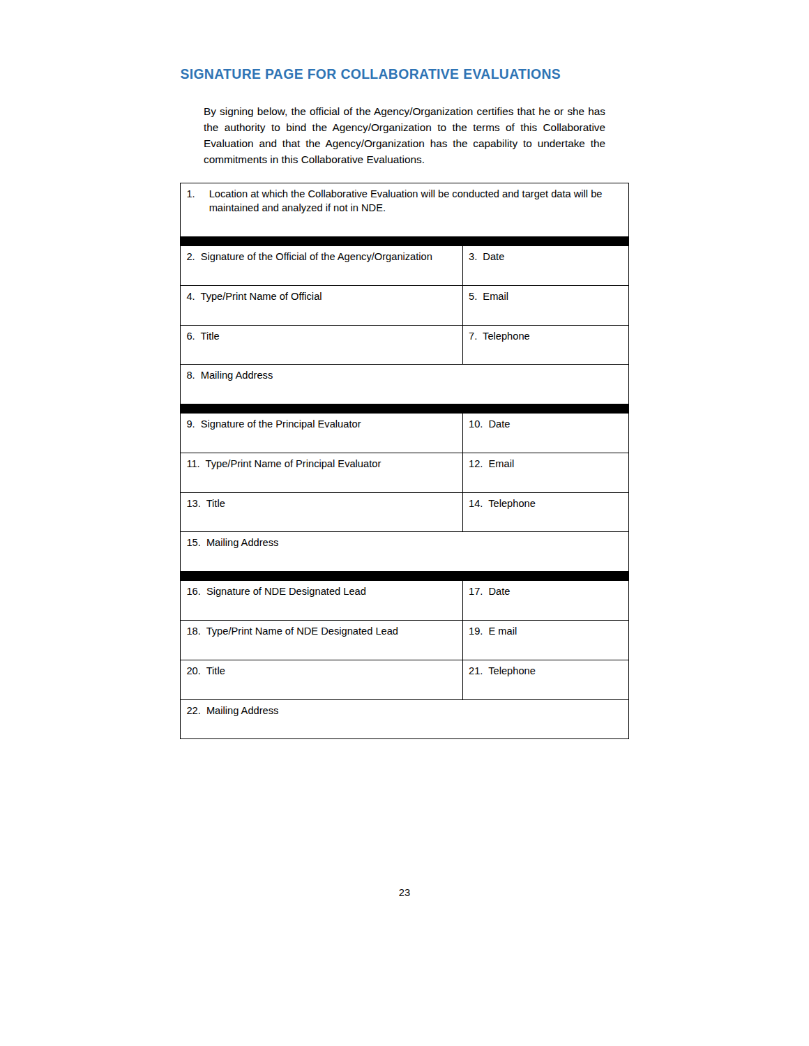SIGNATURE PAGE FOR COLLABORATIVE EVALUATIONS
By signing below, the official of the Agency/Organization certifies that he or she has the authority to bind the Agency/Organization to the terms of this Collaborative Evaluation and that the Agency/Organization has the capability to undertake the commitments in this Collaborative Evaluations.
| 1. Location at which the Collaborative Evaluation will be conducted and target data will be maintained and analyzed if not in NDE. |
| 2. Signature of the Official of the Agency/Organization | 3. Date |
| 4. Type/Print Name of Official | 5. Email |
| 6. Title | 7. Telephone |
| 8. Mailing Address |
| 9. Signature of the Principal Evaluator | 10. Date |
| 11. Type/Print Name of Principal Evaluator | 12. Email |
| 13. Title | 14. Telephone |
| 15. Mailing Address |
| 16. Signature of NDE Designated Lead | 17. Date |
| 18. Type/Print Name of NDE Designated Lead | 19. E mail |
| 20. Title | 21. Telephone |
| 22. Mailing Address |
23